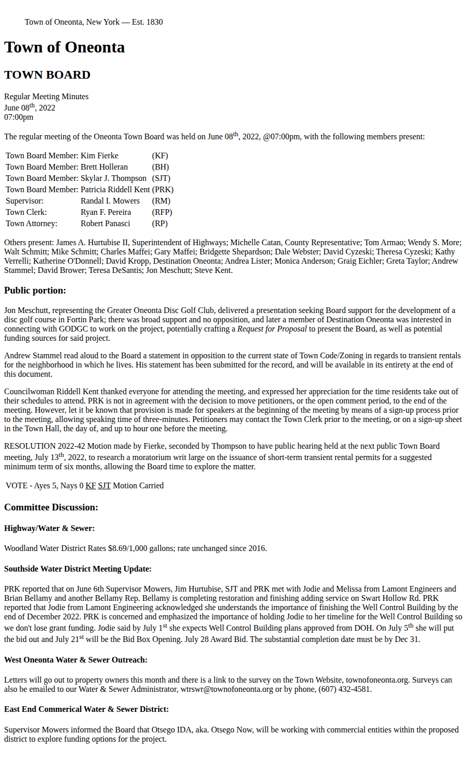Town of Oneonta, New York — Est. 1830
Town of Oneonta
TOWN BOARD
Regular Meeting Minutes
June 08th, 2022
07:00pm
The regular meeting of the Oneonta Town Board was held on June 08th, 2022, @07:00pm, with the following members present:
| Town Board Member: | Kim Fierke | (KF) |
| Town Board Member: | Brett Holleran | (BH) |
| Town Board Member: | Skylar J. Thompson | (SJT) |
| Town Board Member: | Patricia Riddell Kent | (PRK) |
| Supervisor: | Randal I. Mowers | (RM) |
| Town Clerk: | Ryan F. Pereira | (RFP) |
| Town Attorney: | Robert Panasci | (RP) |
Others present: James A. Hurtubise II, Superintendent of Highways; Michelle Catan, County Representative; Tom Armao; Wendy S. More; Walt Schmitt; Mike Schmitt; Charles Maffei; Gary Maffei; Bridgette Shepardson; Dale Webster; David Cyzeski; Theresa Cyzeski; Kathy Verrelli; Katherine O'Donnell; David Kropp, Destination Oneonta; Andrea Lister; Monica Anderson; Graig Eichler; Greta Taylor; Andrew Stammel; David Brower; Teresa DeSantis; Jon Meschutt; Steve Kent.
Public portion:
Jon Meschutt, representing the Greater Oneonta Disc Golf Club, delivered a presentation seeking Board support for the development of a disc golf course in Fortin Park; there was broad support and no opposition, and later a member of Destination Oneonta was interested in connecting with GODGC to work on the project, potentially crafting a Request for Proposal to present the Board, as well as potential funding sources for said project.
Andrew Stammel read aloud to the Board a statement in opposition to the current state of Town Code/Zoning in regards to transient rentals for the neighborhood in which he lives. His statement has been submitted for the record, and will be available in its entirety at the end of this document.
Councilwoman Riddell Kent thanked everyone for attending the meeting, and expressed her appreciation for the time residents take out of their schedules to attend. PRK is not in agreement with the decision to move petitioners, or the open comment period, to the end of the meeting. However, let it be known that provision is made for speakers at the beginning of the meeting by means of a sign-up process prior to the meeting, allowing speaking time of three-minutes. Petitioners may contact the Town Clerk prior to the meeting, or on a sign-up sheet in the Town Hall, the day of, and up to hour one before the meeting.
RESOLUTION 2022-42 Motion made by Fierke, seconded by Thompson to have public hearing held at the next public Town Board meeting, July 13th, 2022, to research a moratorium writ large on the issuance of short-term transient rental permits for a suggested minimum term of six months, allowing the Board time to explore the matter.
| VOTE - Ayes 5, Nays 0 | KF | SJT | Motion Carried |
Committee Discussion:
Highway/Water & Sewer:
Woodland Water District Rates $8.69/1,000 gallons; rate unchanged since 2016.
Southside Water District Meeting Update:
PRK reported that on June 6th Supervisor Mowers, Jim Hurtubise, SJT and PRK met with Jodie and Melissa from Lamont Engineers and Brian Bellamy and another Bellamy Rep. Bellamy is completing restoration and finishing adding service on Swart Hollow Rd. PRK reported that Jodie from Lamont Engineering acknowledged she understands the importance of finishing the Well Control Building by the end of December 2022. PRK is concerned and emphasized the importance of holding Jodie to her timeline for the Well Control Building so we don't lose grant funding. Jodie said by July 1st she expects Well Control Building plans approved from DOH. On July 5th she will put the bid out and July 21st will be the Bid Box Opening. July 28 Award Bid. The substantial completion date must be by Dec 31.
West Oneonta Water & Sewer Outreach:
Letters will go out to property owners this month and there is a link to the survey on the Town Website, townofoneonta.org. Surveys can also be emailed to our Water & Sewer Administrator, wtrswr@townofoneonta.org or by phone, (607) 432-4581.
East End Commerical Water & Sewer District:
Supervisor Mowers informed the Board that Otsego IDA, aka. Otsego Now, will be working with commercial entities within the proposed district to explore funding options for the project.